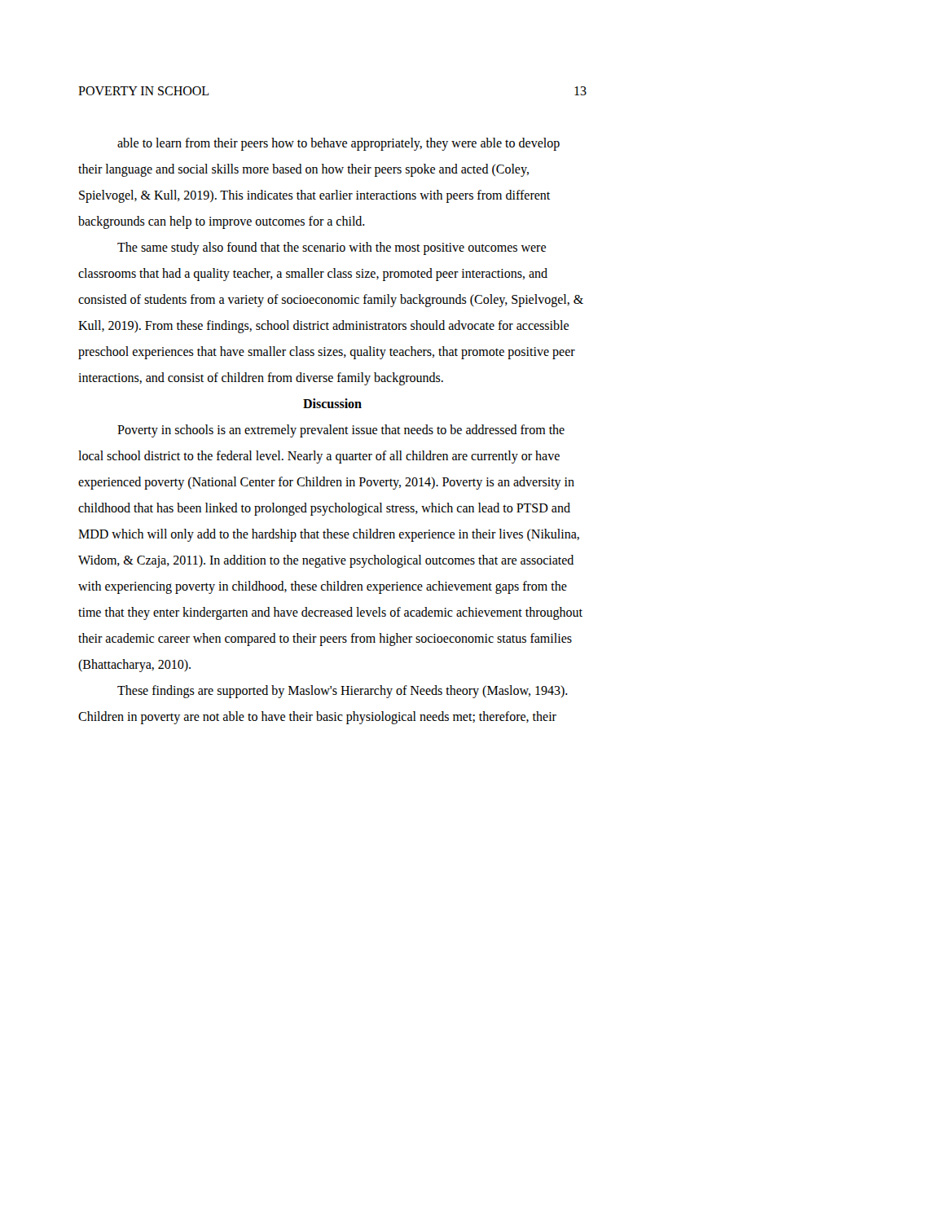Poverty in School 13
able to learn from their peers how to behave appropriately, they were able to develop their language and social skills more based on how their peers spoke and acted (Coley, Spielvogel, & Kull, 2019). This indicates that earlier interactions with peers from different backgrounds can help to improve outcomes for a child.
The same study also found that the scenario with the most positive outcomes were classrooms that had a quality teacher, a smaller class size, promoted peer interactions, and consisted of students from a variety of socioeconomic family backgrounds (Coley, Spielvogel, & Kull, 2019). From these findings, school district administrators should advocate for accessible preschool experiences that have smaller class sizes, quality teachers, that promote positive peer interactions, and consist of children from diverse family backgrounds.
Discussion
Poverty in schools is an extremely prevalent issue that needs to be addressed from the local school district to the federal level. Nearly a quarter of all children are currently or have experienced poverty (National Center for Children in Poverty, 2014). Poverty is an adversity in childhood that has been linked to prolonged psychological stress, which can lead to PTSD and MDD which will only add to the hardship that these children experience in their lives (Nikulina, Widom, & Czaja, 2011). In addition to the negative psychological outcomes that are associated with experiencing poverty in childhood, these children experience achievement gaps from the time that they enter kindergarten and have decreased levels of academic achievement throughout their academic career when compared to their peers from higher socioeconomic status families (Bhattacharya, 2010).
These findings are supported by Maslow's Hierarchy of Needs theory (Maslow, 1943). Children in poverty are not able to have their basic physiological needs met; therefore, their